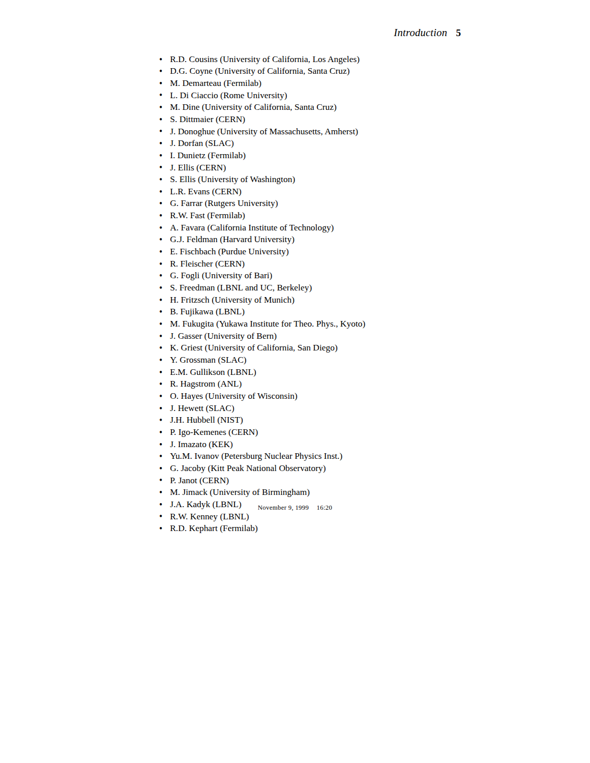Introduction5
R.D. Cousins (University of California, Los Angeles)
D.G. Coyne (University of California, Santa Cruz)
M. Demarteau (Fermilab)
L. Di Ciaccio (Rome University)
M. Dine (University of California, Santa Cruz)
S. Dittmaier (CERN)
J. Donoghue (University of Massachusetts, Amherst)
J. Dorfan (SLAC)
I. Dunietz (Fermilab)
J. Ellis (CERN)
S. Ellis (University of Washington)
L.R. Evans (CERN)
G. Farrar (Rutgers University)
R.W. Fast (Fermilab)
A. Favara (California Institute of Technology)
G.J. Feldman (Harvard University)
E. Fischbach (Purdue University)
R. Fleischer (CERN)
G. Fogli (University of Bari)
S. Freedman (LBNL and UC, Berkeley)
H. Fritzsch (University of Munich)
B. Fujikawa (LBNL)
M. Fukugita (Yukawa Institute for Theo. Phys., Kyoto)
J. Gasser (University of Bern)
K. Griest (University of California, San Diego)
Y. Grossman (SLAC)
E.M. Gullikson (LBNL)
R. Hagstrom (ANL)
O. Hayes (University of Wisconsin)
J. Hewett (SLAC)
J.H. Hubbell (NIST)
P. Igo-Kemenes (CERN)
J. Imazato (KEK)
Yu.M. Ivanov (Petersburg Nuclear Physics Inst.)
G. Jacoby (Kitt Peak National Observatory)
P. Janot (CERN)
M. Jimack (University of Birmingham)
J.A. Kadyk (LBNL)
R.W. Kenney (LBNL)
R.D. Kephart (Fermilab)
M. Klein (DESY)
B. Klima (Fermilab)
B. Kniehl (Max-Planck Inst., Münich)
D. Koetke (Carleton University)
November 9, 1999 16:20